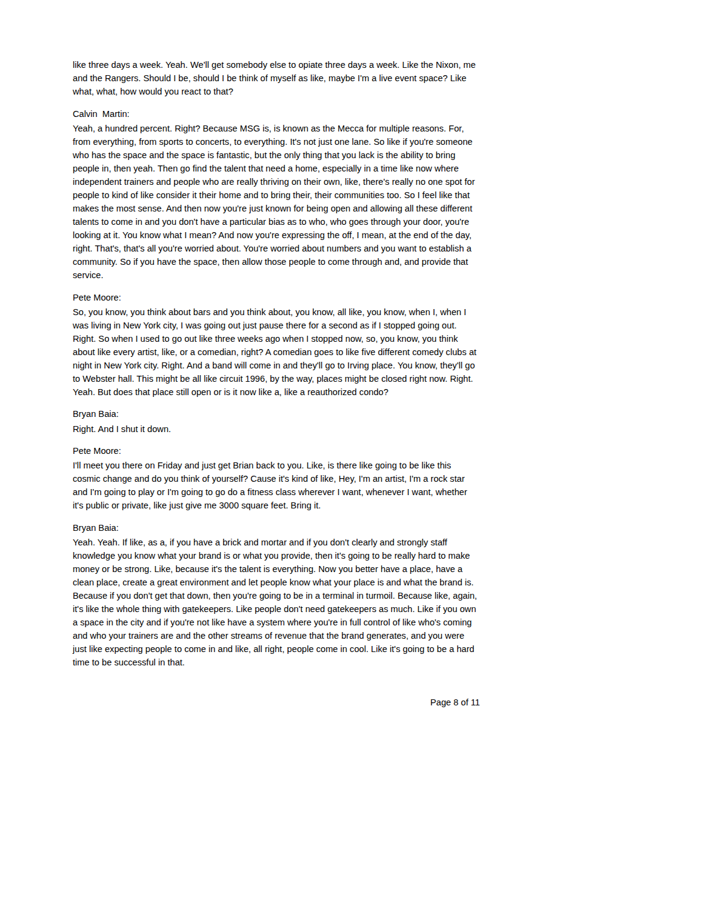like three days a week. Yeah. We'll get somebody else to opiate three days a week. Like the Nixon, me and the Rangers. Should I be, should I be think of myself as like, maybe I'm a live event space? Like what, what, how would you react to that?
Calvin Martin:
Yeah, a hundred percent. Right? Because MSG is, is known as the Mecca for multiple reasons. For, from everything, from sports to concerts, to everything. It's not just one lane. So like if you're someone who has the space and the space is fantastic, but the only thing that you lack is the ability to bring people in, then yeah. Then go find the talent that need a home, especially in a time like now where independent trainers and people who are really thriving on their own, like, there's really no one spot for people to kind of like consider it their home and to bring their, their communities too. So I feel like that makes the most sense. And then now you're just known for being open and allowing all these different talents to come in and you don't have a particular bias as to who, who goes through your door, you're looking at it. You know what I mean? And now you're expressing the off, I mean, at the end of the day, right. That's, that's all you're worried about. You're worried about numbers and you want to establish a community. So if you have the space, then allow those people to come through and, and provide that service.
Pete Moore:
So, you know, you think about bars and you think about, you know, all like, you know, when I, when I was living in New York city, I was going out just pause there for a second as if I stopped going out. Right. So when I used to go out like three weeks ago when I stopped now, so, you know, you think about like every artist, like, or a comedian, right? A comedian goes to like five different comedy clubs at night in New York city. Right. And a band will come in and they'll go to Irving place. You know, they'll go to Webster hall. This might be all like circuit 1996, by the way, places might be closed right now. Right. Yeah. But does that place still open or is it now like a, like a reauthorized condo?
Bryan Baia:
Right. And I shut it down.
Pete Moore:
I'll meet you there on Friday and just get Brian back to you. Like, is there like going to be like this cosmic change and do you think of yourself? Cause it's kind of like, Hey, I'm an artist, I'm a rock star and I'm going to play or I'm going to go do a fitness class wherever I want, whenever I want, whether it's public or private, like just give me 3000 square feet. Bring it.
Bryan Baia:
Yeah. Yeah. If like, as a, if you have a brick and mortar and if you don't clearly and strongly staff knowledge you know what your brand is or what you provide, then it's going to be really hard to make money or be strong. Like, because it's the talent is everything. Now you better have a place, have a clean place, create a great environment and let people know what your place is and what the brand is. Because if you don't get that down, then you're going to be in a terminal in turmoil. Because like, again, it's like the whole thing with gatekeepers. Like people don't need gatekeepers as much. Like if you own a space in the city and if you're not like have a system where you're in full control of like who's coming and who your trainers are and the other streams of revenue that the brand generates, and you were just like expecting people to come in and like, all right, people come in cool. Like it's going to be a hard time to be successful in that.
Page 8 of 11